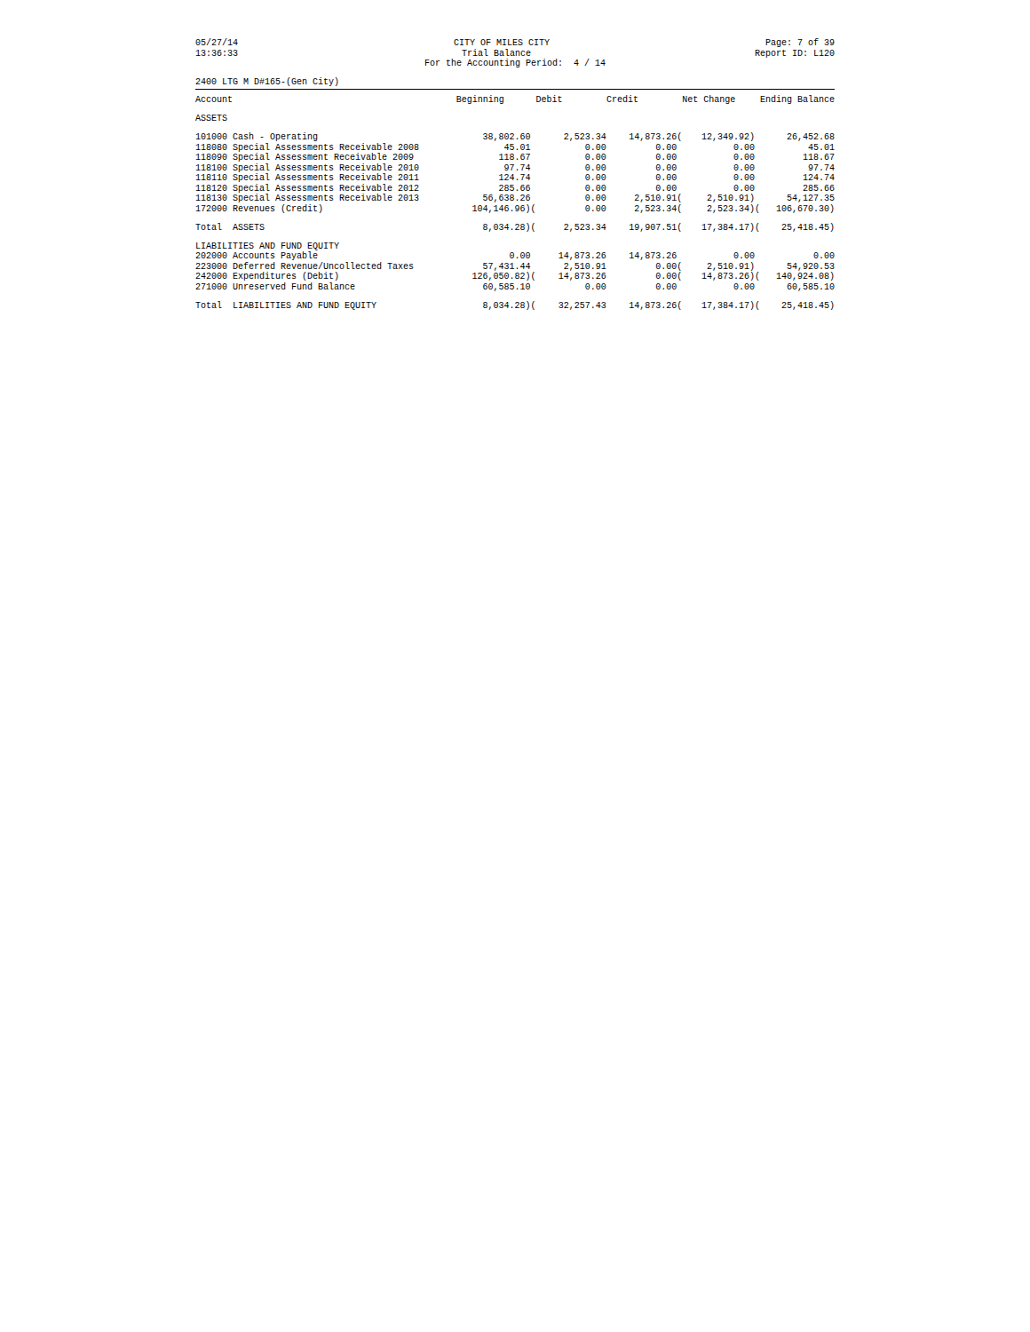05/27/14 CITY OF MILES CITY Page: 7 of 39
13:36:33 Trial Balance Report ID: L120
For the Accounting Period: 4 / 14
2400 LTG M D#165-(Gen City)
| Account | Beginning | | Debit | | Credit | | Net Change | | Ending Balance | |
| --- | --- | --- | --- | --- | --- | --- | --- | --- | --- | --- |
| ASSETS | | | | | | | | | | |
| 101000 Cash - Operating | 38,802.60 | | 2,523.34 | | 14,873.26 | ( | 12,349.92) | | 26,452.68 | |
| 118080 Special Assessments Receivable 2008 | 45.01 | | 0.00 | | 0.00 | | 0.00 | | 45.01 | |
| 118090 Special Assessment Receivable 2009 | 118.67 | | 0.00 | | 0.00 | | 0.00 | | 118.67 | |
| 118100 Special Assessments Receivable 2010 | 97.74 | | 0.00 | | 0.00 | | 0.00 | | 97.74 | |
| 118110 Special Assessments Receivable 2011 | 124.74 | | 0.00 | | 0.00 | | 0.00 | | 124.74 | |
| 118120 Special Assessments Receivable 2012 | 285.66 | | 0.00 | | 0.00 | | 0.00 | | 285.66 | |
| 118130 Special Assessments Receivable 2013 | 56,638.26 | | 0.00 | | 2,510.91 | ( | 2,510.91) | | 54,127.35 | |
| 172000 Revenues (Credit) | 104,146.96) | ( | 0.00 | | 2,523.34 | ( | 2,523.34) | ( | 106,670.30) | |
| Total ASSETS | 8,034.28) | ( | 2,523.34 | | 19,907.51 | ( | 17,384.17) | ( | 25,418.45) | |
| LIABILITIES AND FUND EQUITY | | | | | | | | | | |
| 202000 Accounts Payable | 0.00 | | 14,873.26 | | 14,873.26 | | 0.00 | | 0.00 | |
| 223000 Deferred Revenue/Uncollected Taxes | 57,431.44 | | 2,510.91 | | 0.00 | ( | 2,510.91) | | 54,920.53 | |
| 242000 Expenditures (Debit) | 126,050.82) | ( | 14,873.26 | | 0.00 | ( | 14,873.26) | ( | 140,924.08) | |
| 271000 Unreserved Fund Balance | 60,585.10 | | 0.00 | | 0.00 | | 0.00 | | 60,585.10 | |
| Total LIABILITIES AND FUND EQUITY | 8,034.28) | ( | 32,257.43 | | 14,873.26 | ( | 17,384.17) | ( | 25,418.45) | |